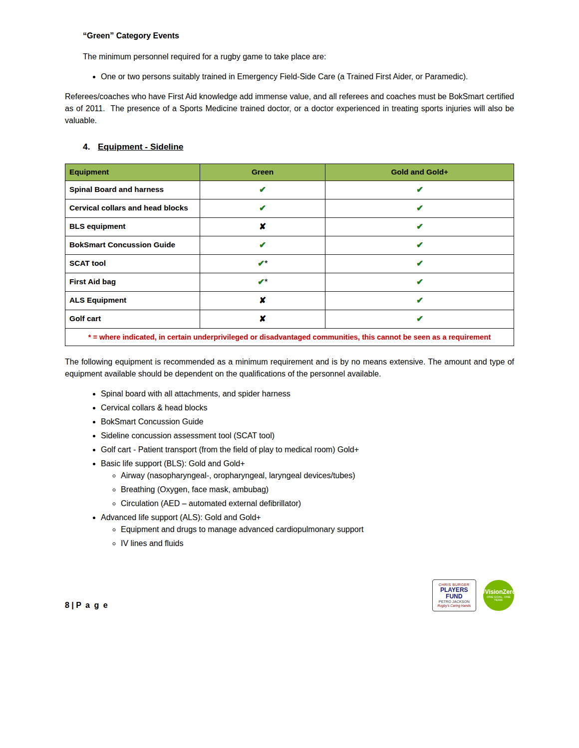“Green” Category Events
The minimum personnel required for a rugby game to take place are:
One or two persons suitably trained in Emergency Field-Side Care (a Trained First Aider, or Paramedic).
Referees/coaches who have First Aid knowledge add immense value, and all referees and coaches must be BokSmart certified as of 2011. The presence of a Sports Medicine trained doctor, or a doctor experienced in treating sports injuries will also be valuable.
4. Equipment - Sideline
| Equipment | Green | Gold and Gold+ |
| --- | --- | --- |
| Spinal Board and harness | ✔ | ✔ |
| Cervical collars and head blocks | ✔ | ✔ |
| BLS equipment | ✘ | ✔ |
| BokSmart Concussion Guide | ✔ | ✔ |
| SCAT tool | ✔ * | ✔ |
| First Aid bag | ✔ * | ✔ |
| ALS Equipment | ✘ | ✔ |
| Golf cart | ✘ | ✔ |
| * = where indicated, in certain underprivileged or disadvantaged communities, this cannot be seen as a requirement |
The following equipment is recommended as a minimum requirement and is by no means extensive. The amount and type of equipment available should be dependent on the qualifications of the personnel available.
Spinal board with all attachments, and spider harness
Cervical collars & head blocks
BokSmart Concussion Guide
Sideline concussion assessment tool (SCAT tool)
Golf cart - Patient transport (from the field of play to medical room) Gold+
Basic life support (BLS): Gold and Gold+
Airway (nasopharyngeal-, oropharyngeal, laryngeal devices/tubes)
Breathing (Oxygen, face mask, ambubag)
Circulation (AED – automated external defibrillator)
Advanced life support (ALS): Gold and Gold+
Equipment and drugs to manage advanced cardiopulmonary support
IV lines and fluids
8 | P a g e
CHRIS BURGER
PLAYERS
FUND
PETRO JACKSON
Rugby’s Caring Hands
#VisionZero
ONE GOAL. ONE TEAM.